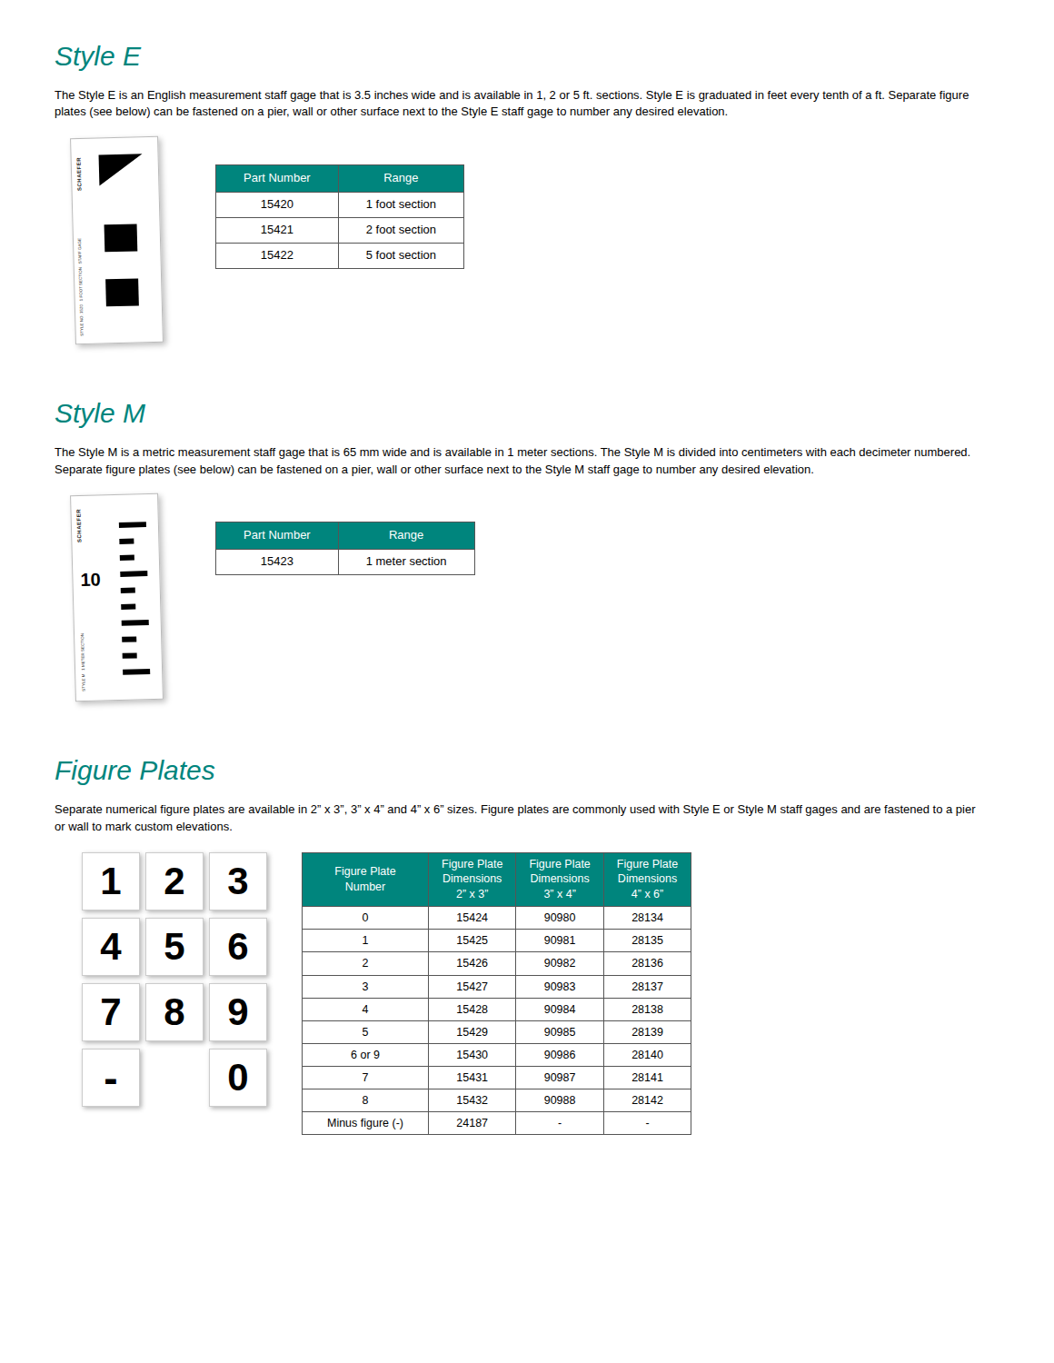Style E
The Style E is an English measurement staff gage that is 3.5 inches wide and is available in 1, 2 or 5 ft. sections. Style E is graduated in feet every tenth of a ft. Separate figure plates (see below) can be fastened on a pier, wall or other surface next to the Style E staff gage to number any desired elevation.
SCHAEFER
STYLE NO. 1520 1 FOOT SECTION STAFF GAGE
| Part Number | Range |
| --- | --- |
| 15420 | 1 foot section |
| 15421 | 2 foot section |
| 15422 | 5 foot section |
Style M
The Style M is a metric measurement staff gage that is 65 mm wide and is available in 1 meter sections. The Style M is divided into centimeters with each decimeter numbered. Separate figure plates (see below) can be fastened on a pier, wall or other surface next to the Style M staff gage to number any desired elevation.
SCHAEFER
STYLE M 1 METER SECTION
10
| Part Number | Range |
| --- | --- |
| 15423 | 1 meter section |
Figure Plates
Separate numerical figure plates are available in 2” x 3”, 3” x 4” and 4” x 6” sizes. Figure plates are commonly used with Style E or Style M staff gages and are fastened to a pier or wall to mark custom elevations.
1
2
3
4
5
6
7
8
9
-
0
| Figure Plate Number | Figure Plate Dimensions 2” x 3” | Figure Plate Dimensions 3” x 4” | Figure Plate Dimensions 4” x 6” |
| --- | --- | --- | --- |
| 0 | 15424 | 90980 | 28134 |
| 1 | 15425 | 90981 | 28135 |
| 2 | 15426 | 90982 | 28136 |
| 3 | 15427 | 90983 | 28137 |
| 4 | 15428 | 90984 | 28138 |
| 5 | 15429 | 90985 | 28139 |
| 6 or 9 | 15430 | 90986 | 28140 |
| 7 | 15431 | 90987 | 28141 |
| 8 | 15432 | 90988 | 28142 |
| Minus figure (-) | 24187 | - | - |